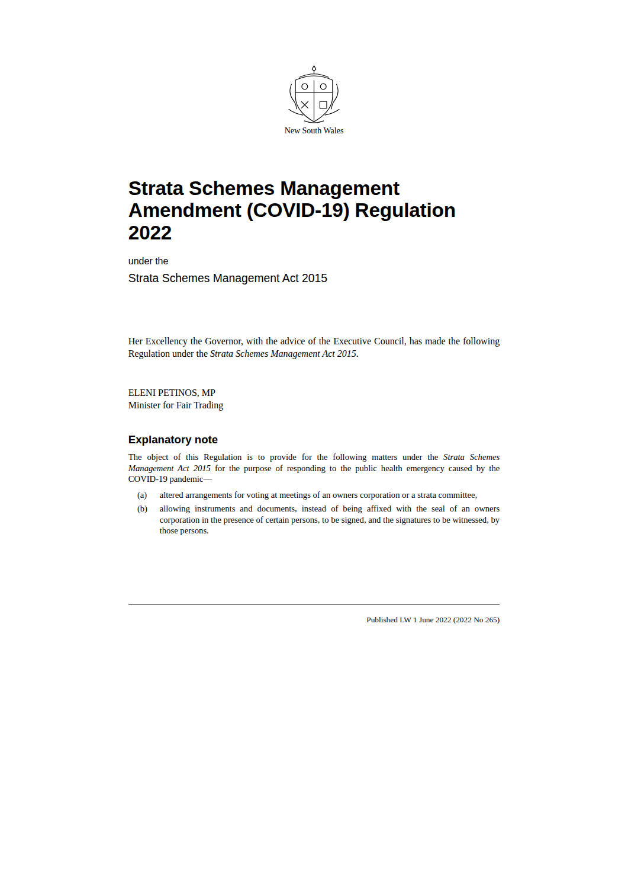New South Wales
Strata Schemes Management Amendment (COVID-19) Regulation 2022
under the
Strata Schemes Management Act 2015
Her Excellency the Governor, with the advice of the Executive Council, has made the following Regulation under the Strata Schemes Management Act 2015.
ELENI PETINOS, MP
Minister for Fair Trading
Explanatory note
The object of this Regulation is to provide for the following matters under the Strata Schemes Management Act 2015 for the purpose of responding to the public health emergency caused by the COVID-19 pandemic—
(a) altered arrangements for voting at meetings of an owners corporation or a strata committee,
(b) allowing instruments and documents, instead of being affixed with the seal of an owners corporation in the presence of certain persons, to be signed, and the signatures to be witnessed, by those persons.
Published LW 1 June 2022 (2022 No 265)